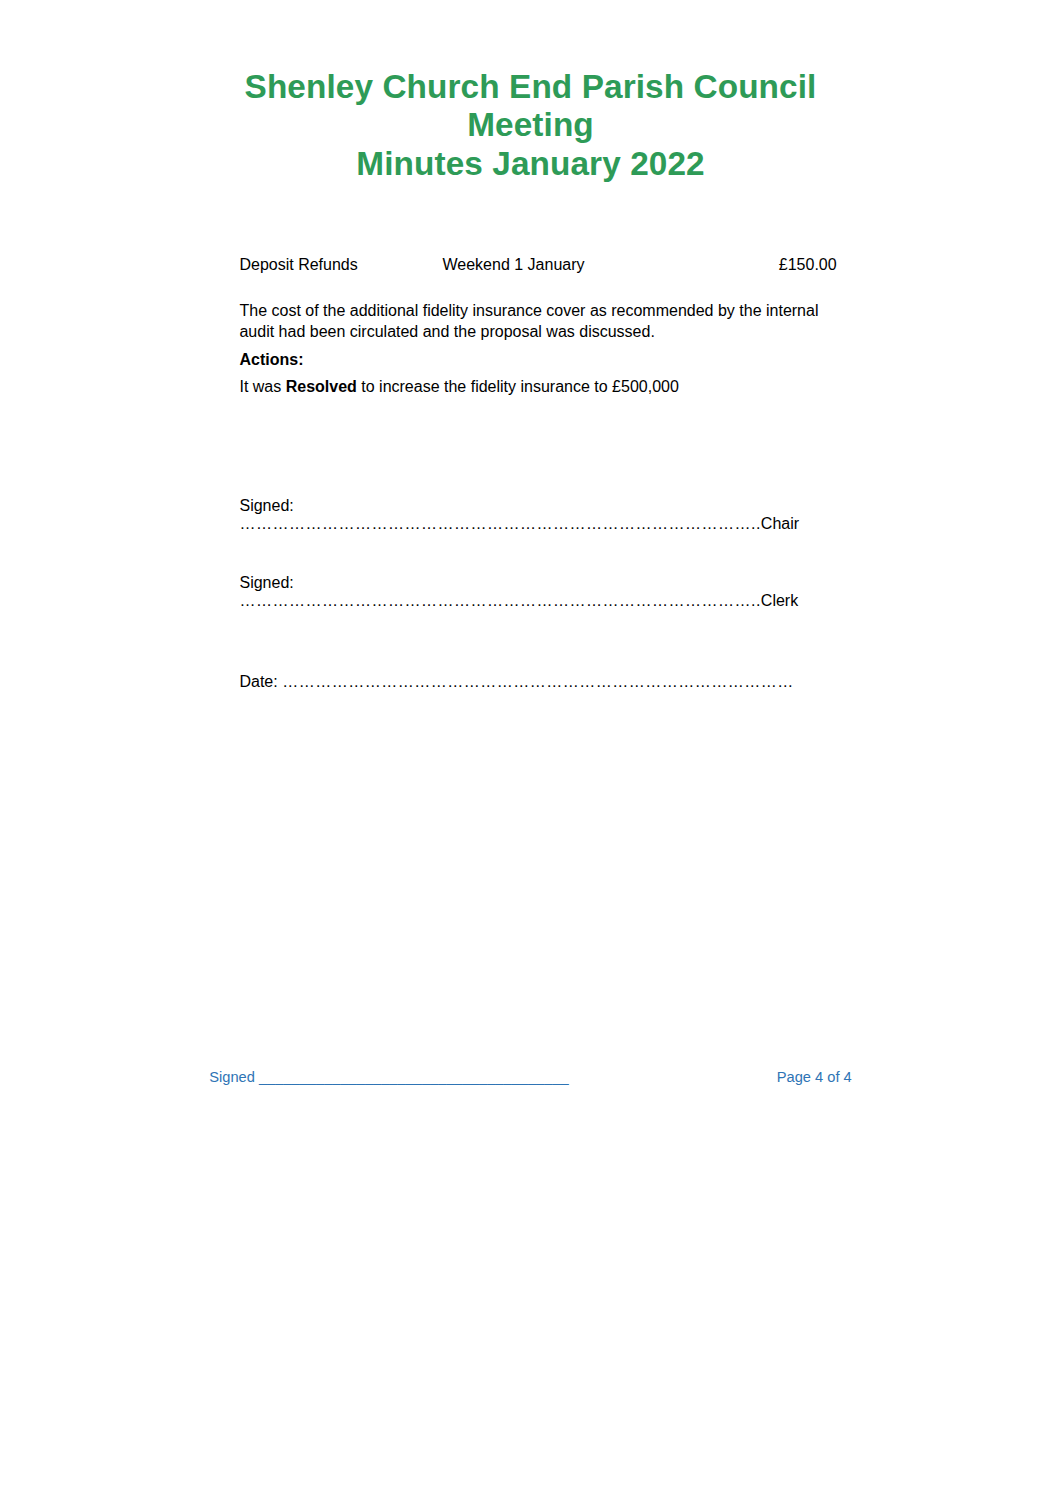Shenley Church End Parish Council Meeting
Minutes January 2022
| Deposit Refunds | Weekend 1 January | £150.00 |
The cost of the additional fidelity insurance cover as recommended by the internal audit had been circulated and the proposal was discussed.
Actions:
It was Resolved to increase the fidelity insurance to £500,000
| Signed: ………………………………………………………………………………….. | Chair |
| Signed: ………………………………………………………………………………….. | Clerk |
Date: …………………………………………………………………………………
Signed ______________________________________ Page 4 of 4